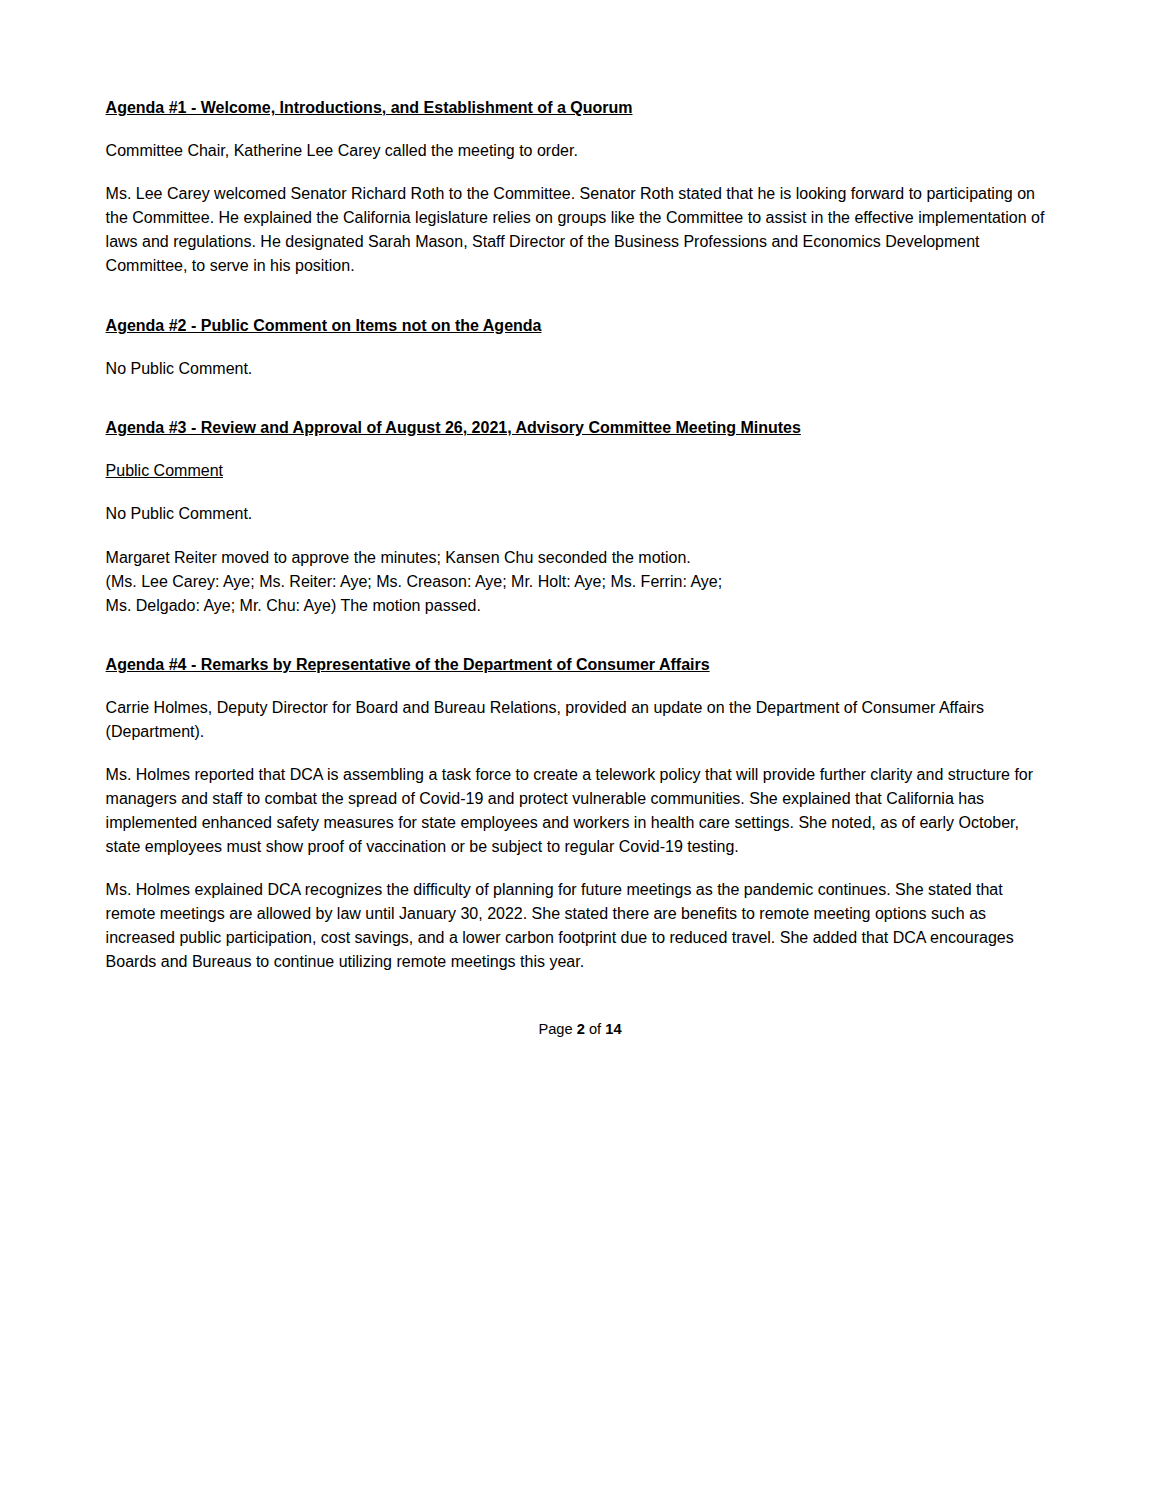Agenda #1 - Welcome, Introductions, and Establishment of a Quorum
Committee Chair, Katherine Lee Carey called the meeting to order.
Ms. Lee Carey welcomed Senator Richard Roth to the Committee. Senator Roth stated that he is looking forward to participating on the Committee. He explained the California legislature relies on groups like the Committee to assist in the effective implementation of laws and regulations. He designated Sarah Mason, Staff Director of the Business Professions and Economics Development Committee, to serve in his position.
Agenda #2 - Public Comment on Items not on the Agenda
No Public Comment.
Agenda #3 - Review and Approval of August 26, 2021, Advisory Committee Meeting Minutes
Public Comment
No Public Comment.
Margaret Reiter moved to approve the minutes; Kansen Chu seconded the motion.
(Ms. Lee Carey: Aye; Ms. Reiter: Aye; Ms. Creason: Aye; Mr. Holt: Aye; Ms. Ferrin: Aye;
Ms. Delgado: Aye; Mr. Chu: Aye) The motion passed.
Agenda #4 - Remarks by Representative of the Department of Consumer Affairs
Carrie Holmes, Deputy Director for Board and Bureau Relations, provided an update on the Department of Consumer Affairs (Department).
Ms. Holmes reported that DCA is assembling a task force to create a telework policy that will provide further clarity and structure for managers and staff to combat the spread of Covid-19 and protect vulnerable communities. She explained that California has implemented enhanced safety measures for state employees and workers in health care settings. She noted, as of early October, state employees must show proof of vaccination or be subject to regular Covid-19 testing.
Ms. Holmes explained DCA recognizes the difficulty of planning for future meetings as the pandemic continues. She stated that remote meetings are allowed by law until January 30, 2022. She stated there are benefits to remote meeting options such as increased public participation, cost savings, and a lower carbon footprint due to reduced travel. She added that DCA encourages Boards and Bureaus to continue utilizing remote meetings this year.
Page 2 of 14